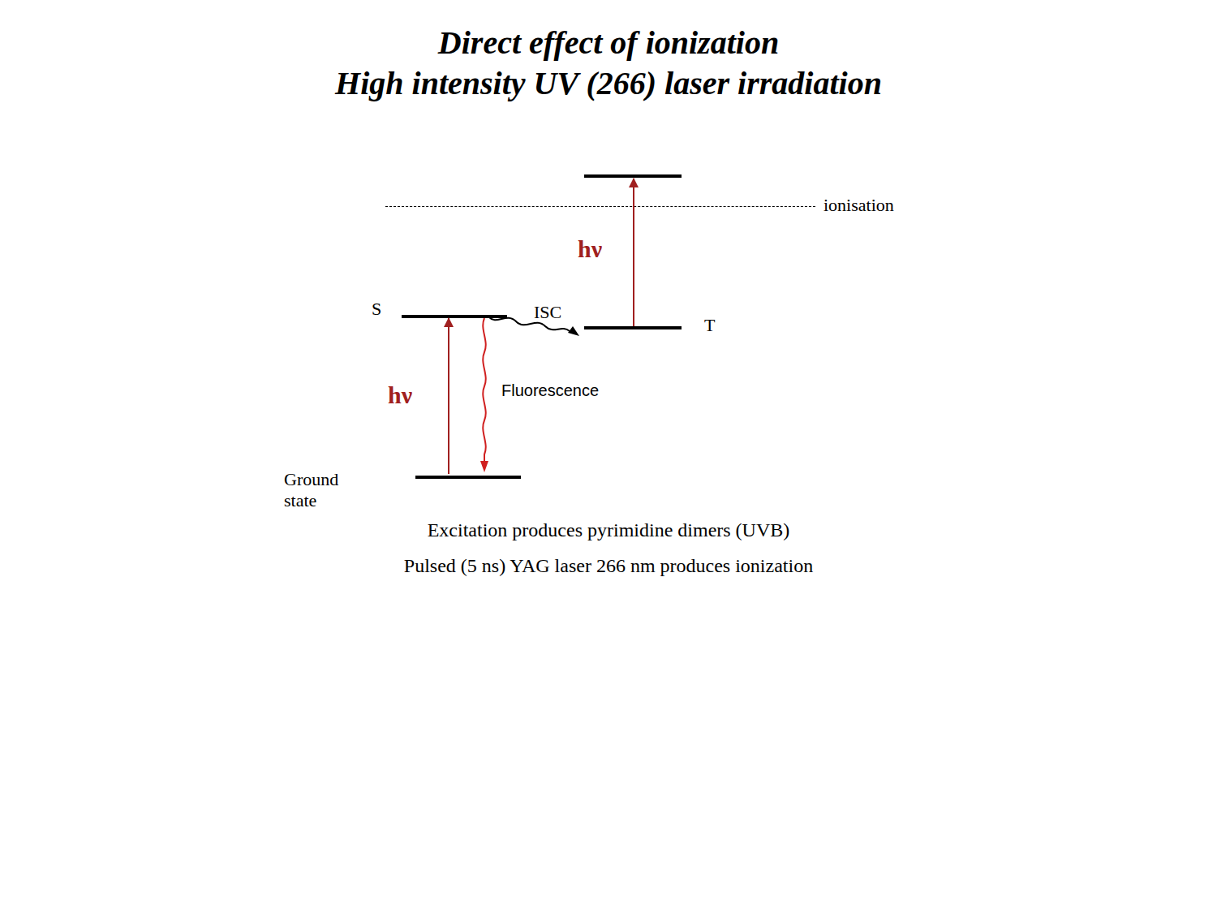Direct effect of ionization
High intensity UV (266) laser irradiation
ionisation
hν
hν
Fluorescence
ISC
S
T
Ground
state
Excitation produces pyrimidine dimers (UVB)
Pulsed (5 ns) YAG laser 266 nm produces ionization